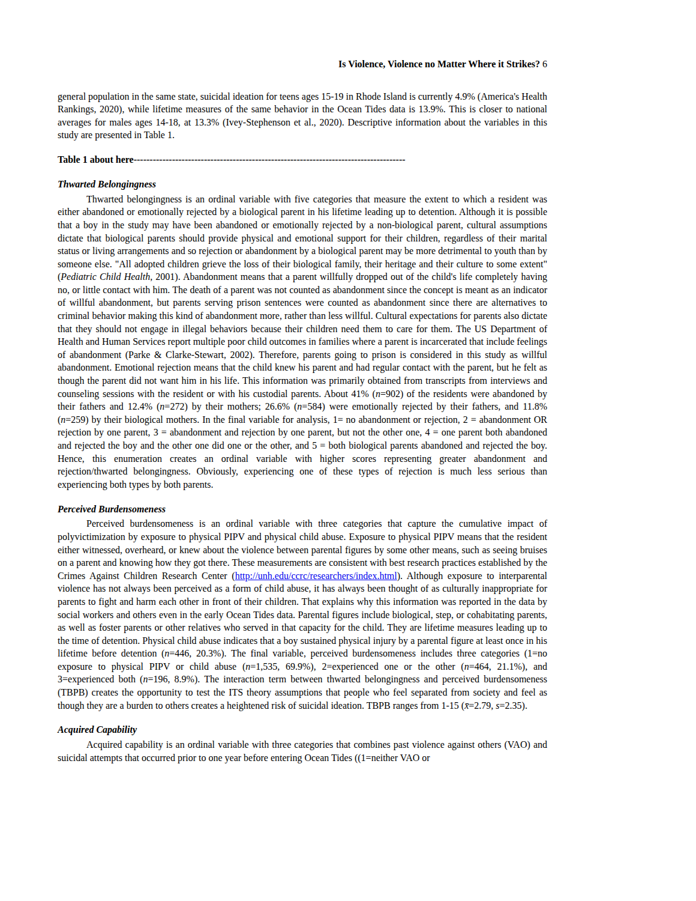Is Violence, Violence no Matter Where it Strikes? 6
general population in the same state, suicidal ideation for teens ages 15-19 in Rhode Island is currently 4.9% (America's Health Rankings, 2020), while lifetime measures of the same behavior in the Ocean Tides data is 13.9%. This is closer to national averages for males ages 14-18, at 13.3% (Ivey-Stephenson et al., 2020). Descriptive information about the variables in this study are presented in Table 1.
Table 1 about here-------------------------------------------------------------------------------------
Thwarted Belongingness
Thwarted belongingness is an ordinal variable with five categories that measure the extent to which a resident was either abandoned or emotionally rejected by a biological parent in his lifetime leading up to detention. Although it is possible that a boy in the study may have been abandoned or emotionally rejected by a non-biological parent, cultural assumptions dictate that biological parents should provide physical and emotional support for their children, regardless of their marital status or living arrangements and so rejection or abandonment by a biological parent may be more detrimental to youth than by someone else. "All adopted children grieve the loss of their biological family, their heritage and their culture to some extent" (Pediatric Child Health, 2001). Abandonment means that a parent willfully dropped out of the child's life completely having no, or little contact with him. The death of a parent was not counted as abandonment since the concept is meant as an indicator of willful abandonment, but parents serving prison sentences were counted as abandonment since there are alternatives to criminal behavior making this kind of abandonment more, rather than less willful. Cultural expectations for parents also dictate that they should not engage in illegal behaviors because their children need them to care for them. The US Department of Health and Human Services report multiple poor child outcomes in families where a parent is incarcerated that include feelings of abandonment (Parke & Clarke-Stewart, 2002). Therefore, parents going to prison is considered in this study as willful abandonment. Emotional rejection means that the child knew his parent and had regular contact with the parent, but he felt as though the parent did not want him in his life. This information was primarily obtained from transcripts from interviews and counseling sessions with the resident or with his custodial parents. About 41% (n=902) of the residents were abandoned by their fathers and 12.4% (n=272) by their mothers; 26.6% (n=584) were emotionally rejected by their fathers, and 11.8% (n=259) by their biological mothers. In the final variable for analysis, 1= no abandonment or rejection, 2 = abandonment OR rejection by one parent, 3 = abandonment and rejection by one parent, but not the other one, 4 = one parent both abandoned and rejected the boy and the other one did one or the other, and 5 = both biological parents abandoned and rejected the boy. Hence, this enumeration creates an ordinal variable with higher scores representing greater abandonment and rejection/thwarted belongingness. Obviously, experiencing one of these types of rejection is much less serious than experiencing both types by both parents.
Perceived Burdensomeness
Perceived burdensomeness is an ordinal variable with three categories that capture the cumulative impact of polyvictimization by exposure to physical PIPV and physical child abuse. Exposure to physical PIPV means that the resident either witnessed, overheard, or knew about the violence between parental figures by some other means, such as seeing bruises on a parent and knowing how they got there. These measurements are consistent with best research practices established by the Crimes Against Children Research Center (http://unh.edu/ccrc/researchers/index.html). Although exposure to interparental violence has not always been perceived as a form of child abuse, it has always been thought of as culturally inappropriate for parents to fight and harm each other in front of their children. That explains why this information was reported in the data by social workers and others even in the early Ocean Tides data. Parental figures include biological, step, or cohabitating parents, as well as foster parents or other relatives who served in that capacity for the child. They are lifetime measures leading up to the time of detention. Physical child abuse indicates that a boy sustained physical injury by a parental figure at least once in his lifetime before detention (n=446, 20.3%). The final variable, perceived burdensomeness includes three categories (1=no exposure to physical PIPV or child abuse (n=1,535, 69.9%), 2=experienced one or the other (n=464, 21.1%), and 3=experienced both (n=196, 8.9%). The interaction term between thwarted belongingness and perceived burdensomeness (TBPB) creates the opportunity to test the ITS theory assumptions that people who feel separated from society and feel as though they are a burden to others creates a heightened risk of suicidal ideation. TBPB ranges from 1-15 (x̄=2.79, s=2.35).
Acquired Capability
Acquired capability is an ordinal variable with three categories that combines past violence against others (VAO) and suicidal attempts that occurred prior to one year before entering Ocean Tides ((1=neither VAO or